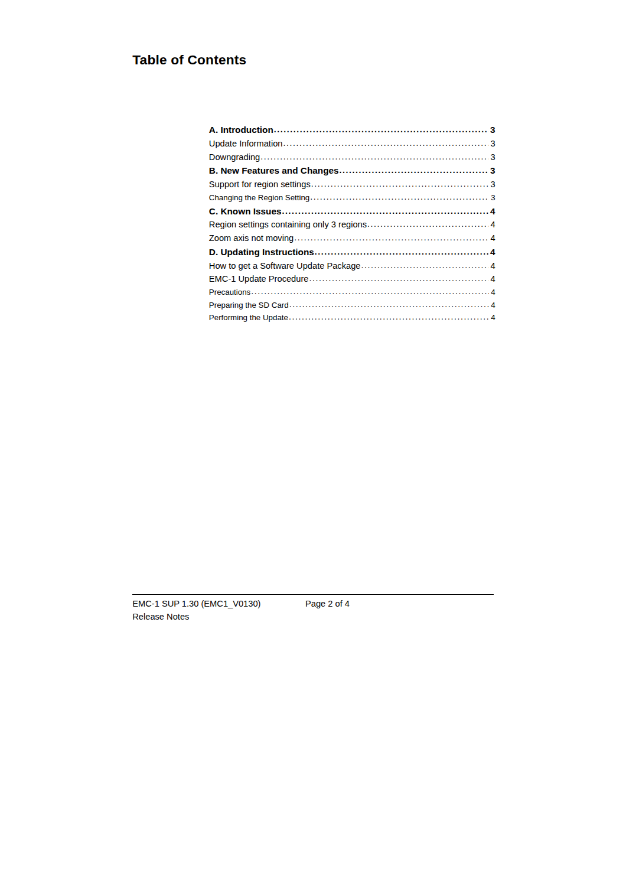Table of Contents
A. Introduction .................................................................................................................. 3
Update Information .................................................................................................. 3
Downgrading .......................................................................................................... 3
B. New Features and Changes .......................................................................................... 3
Support for region settings ....................................................................................... 3
Changing the Region Setting ............................................................................. 3
C. Known Issues .............................................................................................................. 4
Region settings containing only 3 regions .............................................................. 4
Zoom axis not moving ............................................................................................ 4
D. Updating Instructions ................................................................................................ 4
How to get a Software Update Package .................................................................. 4
EMC-1 Update Procedure ....................................................................................... 4
Precautions ............................................................................................. 4
Preparing the SD Card ......................................................................... 4
Performing the Update ......................................................................... 4
EMC-1 SUP 1.30 (EMC1_V0130)
Page 2 of 4
Release Notes